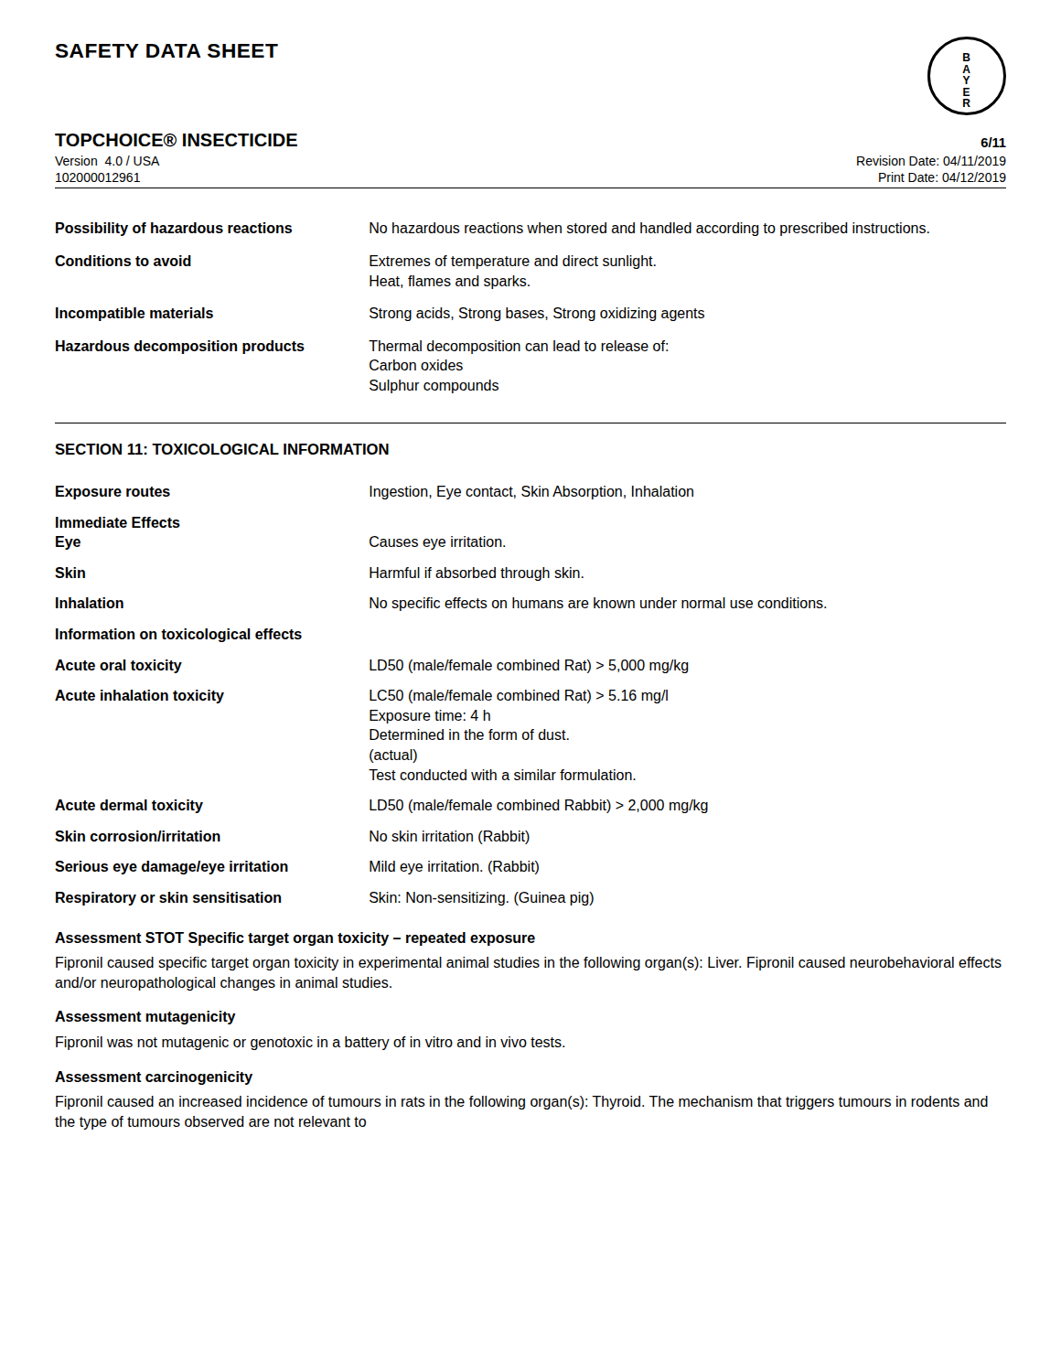SAFETY DATA SHEET
BAYER
TOPCHOICE® INSECTICIDE
6/11
Version 4.0 / USA
102000012961
Revision Date: 04/11/2019
Print Date: 04/12/2019
| Possibility of hazardous reactions | No hazardous reactions when stored and handled according to prescribed instructions. |
| Conditions to avoid | Extremes of temperature and direct sunlight. Heat, flames and sparks. |
| Incompatible materials | Strong acids, Strong bases, Strong oxidizing agents |
| Hazardous decomposition products | Thermal decomposition can lead to release of: Carbon oxides Sulphur compounds |
SECTION 11: TOXICOLOGICAL INFORMATION
| Exposure routes | Ingestion, Eye contact, Skin Absorption, Inhalation |
| Immediate Effects Eye | Causes eye irritation. |
| Skin | Harmful if absorbed through skin. |
| Inhalation | No specific effects on humans are known under normal use conditions. |
| Information on toxicological effects |
| Acute oral toxicity | LD50 (male/female combined Rat) > 5,000 mg/kg |
| Acute inhalation toxicity | LC50 (male/female combined Rat) > 5.16 mg/l Exposure time: 4 h Determined in the form of dust. (actual) Test conducted with a similar formulation. |
| Acute dermal toxicity | LD50 (male/female combined Rabbit) > 2,000 mg/kg |
| Skin corrosion/irritation | No skin irritation (Rabbit) |
| Serious eye damage/eye irritation | Mild eye irritation. (Rabbit) |
| Respiratory or skin sensitisation | Skin: Non-sensitizing. (Guinea pig) |
Assessment STOT Specific target organ toxicity – repeated exposure
Fipronil caused specific target organ toxicity in experimental animal studies in the following organ(s): Liver. Fipronil caused neurobehavioral effects and/or neuropathological changes in animal studies.
Assessment mutagenicity
Fipronil was not mutagenic or genotoxic in a battery of in vitro and in vivo tests.
Assessment carcinogenicity
Fipronil caused an increased incidence of tumours in rats in the following organ(s): Thyroid. The mechanism that triggers tumours in rodents and the type of tumours observed are not relevant to